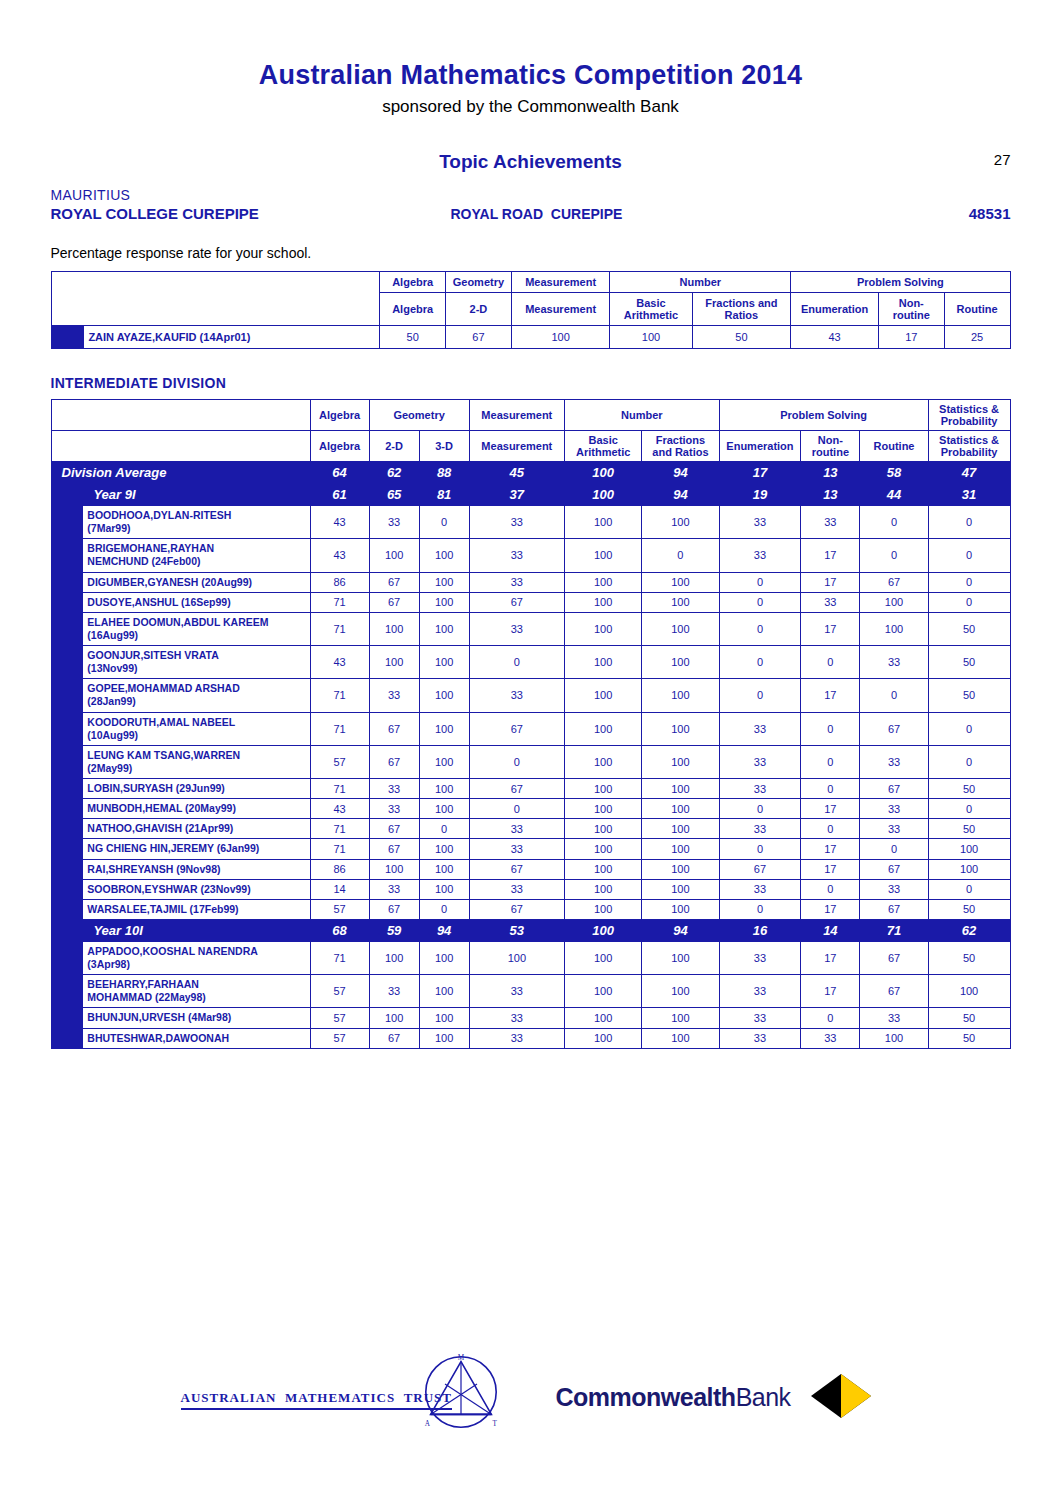Australian Mathematics Competition 2014
sponsored by the Commonwealth Bank
Topic Achievements27
MAURITIUS
ROYAL COLLEGE CUREPIPE ROYAL ROAD CUREPIPE 48531
Percentage response rate for your school.
| | Algebra | Geometry | Measurement | Number | Problem Solving |
| --- | --- | --- | --- | --- | --- |
| | Algebra | 2-D | Measurement | Basic Arithmetic | Fractions and Ratios | Enumeration | Non- routine | Routine |
| | ZAIN AYAZE,KAUFID (14Apr01) | 50 | 67 | 100 | 100 | 50 | 43 | 17 | 25 |
INTERMEDIATE DIVISION
| | Algebra | Geometry | Measurement | Number | Problem Solving | Statistics & Probability |
| --- | --- | --- | --- | --- | --- | --- |
| | Algebra | 2-D | 3-D | Measurement | Basic Arithmetic | Fractions and Ratios | Enumeration | Non- routine | Routine | Statistics & Probability |
| Division Average | 64 | 62 | 88 | 45 | 100 | 94 | 17 | 13 | 58 | 47 |
| | Year 9I | 61 | 65 | 81 | 37 | 100 | 94 | 19 | 13 | 44 | 31 |
| | | BOODHOOA,DYLAN-RITESH (7Mar99) | 43 | 33 | 0 | 33 | 100 | 100 | 33 | 33 | 0 | 0 |
| | | BRIGEMOHANE,RAYHAN NEMCHUND (24Feb00) | 43 | 100 | 100 | 33 | 100 | 0 | 33 | 17 | 0 | 0 |
| | | DIGUMBER,GYANESH (20Aug99) | 86 | 67 | 100 | 33 | 100 | 100 | 0 | 17 | 67 | 0 |
| | | DUSOYE,ANSHUL (16Sep99) | 71 | 67 | 100 | 67 | 100 | 100 | 0 | 33 | 100 | 0 |
| | | ELAHEE DOOMUN,ABDUL KAREEM (16Aug99) | 71 | 100 | 100 | 33 | 100 | 100 | 0 | 17 | 100 | 50 |
| | | GOONJUR,SITESH VRATA (13Nov99) | 43 | 100 | 100 | 0 | 100 | 100 | 0 | 0 | 33 | 50 |
| | | GOPEE,MOHAMMAD ARSHAD (28Jan99) | 71 | 33 | 100 | 33 | 100 | 100 | 0 | 17 | 0 | 50 |
| | | KOODORUTH,AMAL NABEEL (10Aug99) | 71 | 67 | 100 | 67 | 100 | 100 | 33 | 0 | 67 | 0 |
| | | LEUNG KAM TSANG,WARREN (2May99) | 57 | 67 | 100 | 0 | 100 | 100 | 33 | 0 | 33 | 0 |
| | | LOBIN,SURYASH (29Jun99) | 71 | 33 | 100 | 67 | 100 | 100 | 33 | 0 | 67 | 50 |
| | | MUNBODH,HEMAL (20May99) | 43 | 33 | 100 | 0 | 100 | 100 | 0 | 17 | 33 | 0 |
| | | NATHOO,GHAVISH (21Apr99) | 71 | 67 | 0 | 33 | 100 | 100 | 33 | 0 | 33 | 50 |
| | | NG CHIENG HIN,JEREMY (6Jan99) | 71 | 67 | 100 | 33 | 100 | 100 | 0 | 17 | 0 | 100 |
| | | RAI,SHREYANSH (9Nov98) | 86 | 100 | 100 | 67 | 100 | 100 | 67 | 17 | 67 | 100 |
| | | SOOBRON,EYSHWAR (23Nov99) | 14 | 33 | 100 | 33 | 100 | 100 | 33 | 0 | 33 | 0 |
| | | WARSALEE,TAJMIL (17Feb99) | 57 | 67 | 0 | 67 | 100 | 100 | 0 | 17 | 67 | 50 |
| | Year 10I | 68 | 59 | 94 | 53 | 100 | 94 | 16 | 14 | 71 | 62 |
| | | APPADOO,KOOSHAL NARENDRA (3Apr98) | 71 | 100 | 100 | 100 | 100 | 100 | 33 | 17 | 67 | 50 |
| | | BEEHARRY,FARHAAN MOHAMMAD (22May98) | 57 | 33 | 100 | 33 | 100 | 100 | 33 | 17 | 67 | 100 |
| | | BHUNJUN,URVESH (4Mar98) | 57 | 100 | 100 | 33 | 100 | 100 | 33 | 0 | 33 | 50 |
| | | BHUTESHWAR,DAWOONAH | 57 | 67 | 100 | 33 | 100 | 100 | 33 | 33 | 100 | 50 |
AUSTRALIAN MATHEMATICS TRUST
M A T
CommonwealthBank